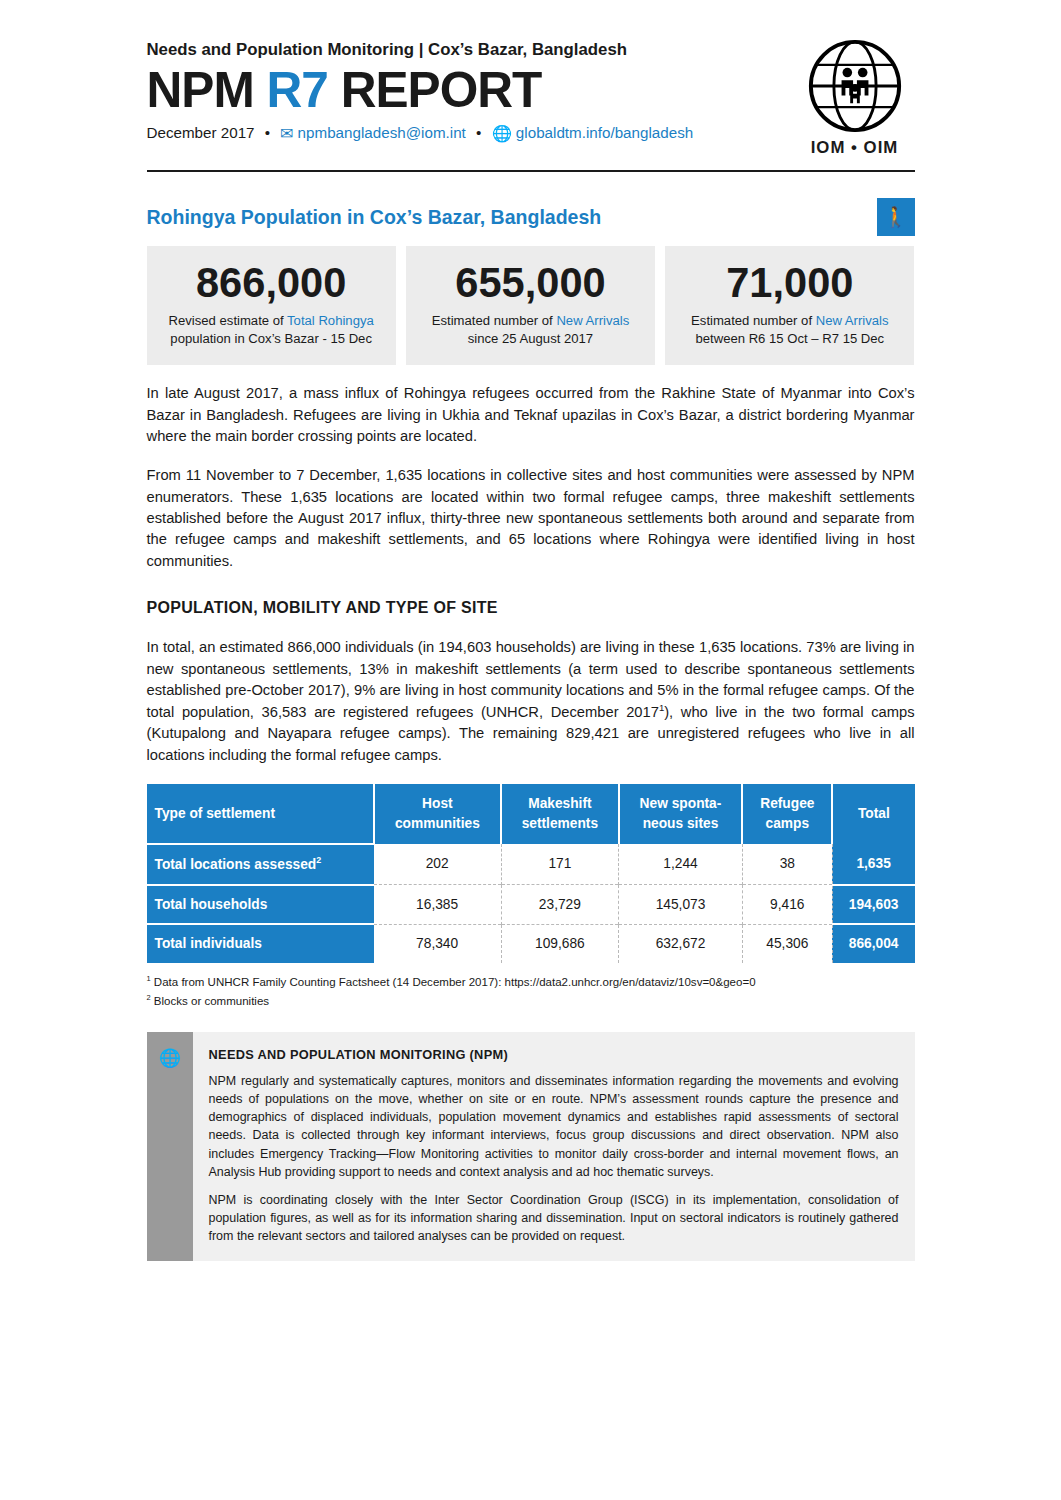Needs and Population Monitoring | Cox’s Bazar, Bangladesh
NPM R7 REPORT
December 2017 • ✉ npmbangladesh@iom.int • 🌐 globaldtm.info/bangladesh
IOM • OIM
Rohingya Population in Cox’s Bazar, Bangladesh
🚶
866,000
Revised estimate of Total Rohingya population in Cox’s Bazar - 15 Dec
655,000
Estimated number of New Arrivals since 25 August 2017
71,000
Estimated number of New Arrivals between R6 15 Oct – R7 15 Dec
In late August 2017, a mass influx of Rohingya refugees occurred from the Rakhine State of Myanmar into Cox’s Bazar in Bangladesh. Refugees are living in Ukhia and Teknaf upazilas in Cox’s Bazar, a district bordering Myanmar where the main border crossing points are located.
From 11 November to 7 December, 1,635 locations in collective sites and host communities were assessed by NPM enumerators. These 1,635 locations are located within two formal refugee camps, three makeshift settlements established before the August 2017 influx, thirty-three new spontaneous settlements both around and separate from the refugee camps and makeshift settlements, and 65 locations where Rohingya were identified living in host communities.
POPULATION, MOBILITY AND TYPE OF SITE
In total, an estimated 866,000 individuals (in 194,603 households) are living in these 1,635 locations. 73% are living in new spontaneous settlements, 13% in makeshift settlements (a term used to describe spontaneous settlements established pre-October 2017), 9% are living in host community locations and 5% in the formal refugee camps. Of the total population, 36,583 are registered refugees (UNHCR, December 20171), who live in the two formal camps (Kutupalong and Nayapara refugee camps). The remaining 829,421 are unregistered refugees who live in all locations including the formal refugee camps.
| Type of settlement | Host communities | Makeshift settlements | New sponta- neous sites | Refugee camps | Total |
| --- | --- | --- | --- | --- | --- |
| Total locations assessed 2 | 202 | 171 | 1,244 | 38 | 1,635 |
| Total households | 16,385 | 23,729 | 145,073 | 9,416 | 194,603 |
| Total individuals | 78,340 | 109,686 | 632,672 | 45,306 | 866,004 |
1 Data from UNHCR Family Counting Factsheet (14 December 2017): https://data2.unhcr.org/en/dataviz/10sv=0&geo=0
2 Blocks or communities
🌐
NEEDS AND POPULATION MONITORING (NPM)
NPM regularly and systematically captures, monitors and disseminates information regarding the movements and evolving needs of populations on the move, whether on site or en route. NPM’s assessment rounds capture the presence and demographics of displaced individuals, population movement dynamics and establishes rapid assessments of sectoral needs. Data is collected through key informant interviews, focus group discussions and direct observation. NPM also includes Emergency Tracking—Flow Monitoring activities to monitor daily cross-border and internal movement flows, an Analysis Hub providing support to needs and context analysis and ad hoc thematic surveys.
NPM is coordinating closely with the Inter Sector Coordination Group (ISCG) in its implementation, consolidation of population figures, as well as for its information sharing and dissemination. Input on sectoral indicators is routinely gathered from the relevant sectors and tailored analyses can be provided on request.